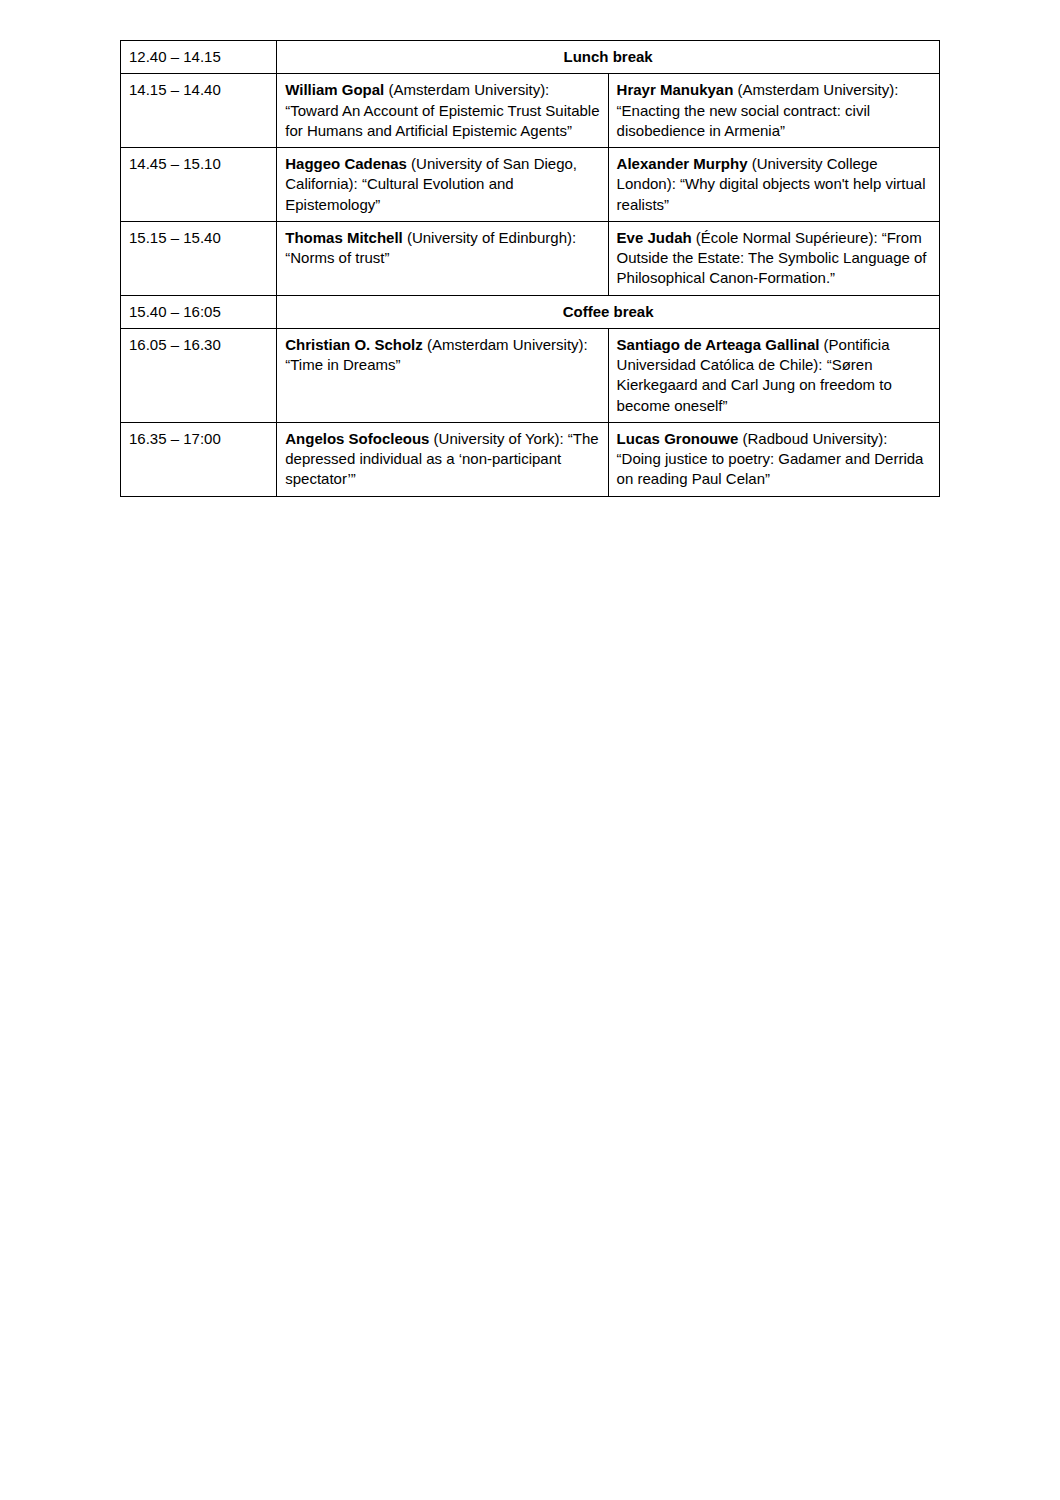| 12.40 – 14.15 | Lunch break |
| 14.15 – 14.40 | William Gopal (Amsterdam University): “Toward An Account of Epistemic Trust Suitable for Humans and Artificial Epistemic Agents” | Hrayr Manukyan (Amsterdam University): “Enacting the new social contract: civil disobedience in Armenia” |
| 14.45 – 15.10 | Haggeo Cadenas (University of San Diego, California): “Cultural Evolution and Epistemology” | Alexander Murphy (University College London): “Why digital objects won't help virtual realists” |
| 15.15 – 15.40 | Thomas Mitchell (University of Edinburgh): “Norms of trust” | Eve Judah (École Normal Supérieure): “From Outside the Estate: The Symbolic Language of Philosophical Canon-Formation.” |
| 15.40 – 16:05 | Coffee break |
| 16.05 – 16.30 | Christian O. Scholz (Amsterdam University): “Time in Dreams” | Santiago de Arteaga Gallinal (Pontificia Universidad Católica de Chile): “Søren Kierkegaard and Carl Jung on freedom to become oneself” |
| 16.35 – 17:00 | Angelos Sofocleous (University of York): “The depressed individual as a ‘non-participant spectator’” | Lucas Gronouwe (Radboud University): “Doing justice to poetry: Gadamer and Derrida on reading Paul Celan” |